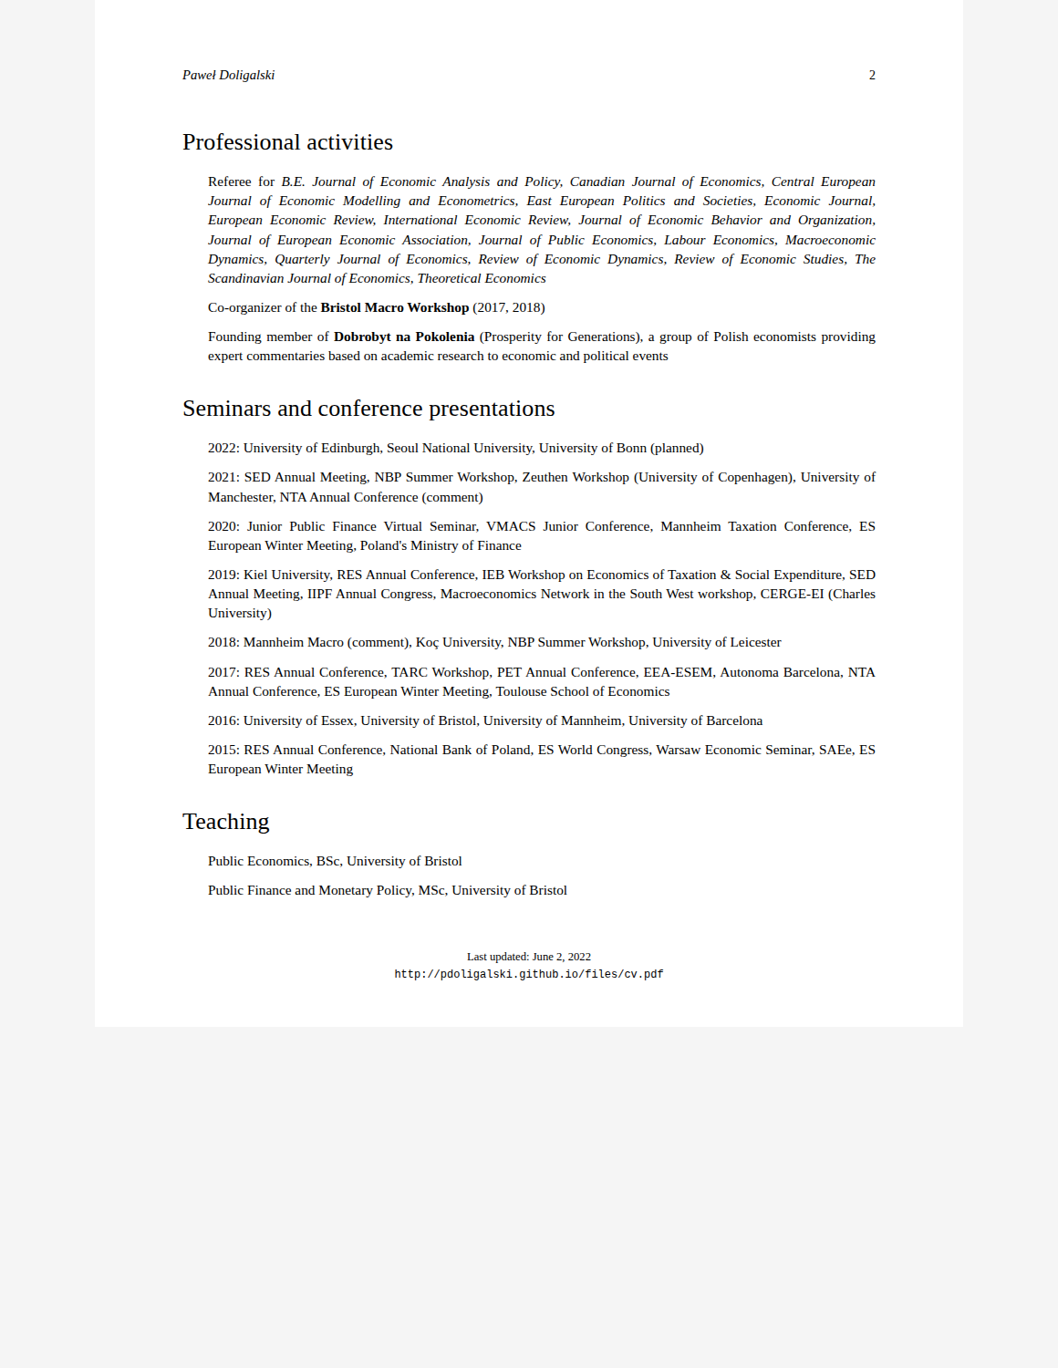Paweł Doligalski 2
Professional activities
Referee for B.E. Journal of Economic Analysis and Policy, Canadian Journal of Economics, Central European Journal of Economic Modelling and Econometrics, East European Politics and Societies, Economic Journal, European Economic Review, International Economic Review, Journal of Economic Behavior and Organization, Journal of European Economic Association, Journal of Public Economics, Labour Economics, Macroeconomic Dynamics, Quarterly Journal of Economics, Review of Economic Dynamics, Review of Economic Studies, The Scandinavian Journal of Economics, Theoretical Economics
Co-organizer of the Bristol Macro Workshop (2017, 2018)
Founding member of Dobrobyt na Pokolenia (Prosperity for Generations), a group of Polish economists providing expert commentaries based on academic research to economic and political events
Seminars and conference presentations
2022: University of Edinburgh, Seoul National University, University of Bonn (planned)
2021: SED Annual Meeting, NBP Summer Workshop, Zeuthen Workshop (University of Copenhagen), University of Manchester, NTA Annual Conference (comment)
2020: Junior Public Finance Virtual Seminar, VMACS Junior Conference, Mannheim Taxation Conference, ES European Winter Meeting, Poland's Ministry of Finance
2019: Kiel University, RES Annual Conference, IEB Workshop on Economics of Taxation & Social Expenditure, SED Annual Meeting, IIPF Annual Congress, Macroeconomics Network in the South West workshop, CERGE-EI (Charles University)
2018: Mannheim Macro (comment), Koç University, NBP Summer Workshop, University of Leicester
2017: RES Annual Conference, TARC Workshop, PET Annual Conference, EEA-ESEM, Autonoma Barcelona, NTA Annual Conference, ES European Winter Meeting, Toulouse School of Economics
2016: University of Essex, University of Bristol, University of Mannheim, University of Barcelona
2015: RES Annual Conference, National Bank of Poland, ES World Congress, Warsaw Economic Seminar, SAEe, ES European Winter Meeting
Teaching
Public Economics, BSc, University of Bristol
Public Finance and Monetary Policy, MSc, University of Bristol
Last updated: June 2, 2022
http://pdoligalski.github.io/files/cv.pdf